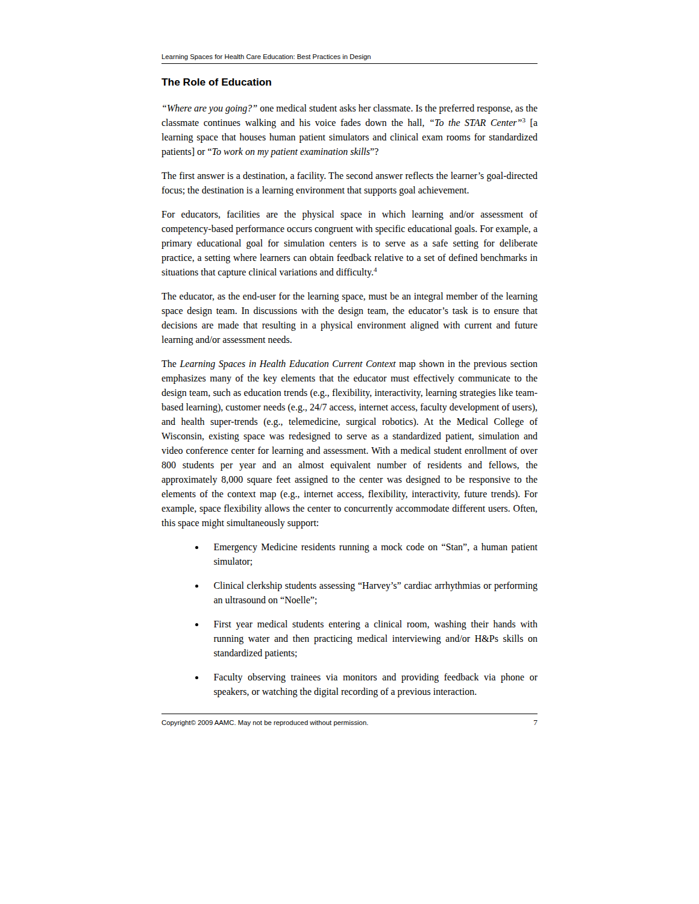Learning Spaces for Health Care Education: Best Practices in Design
The Role of Education
“Where are you going?” one medical student asks her classmate. Is the preferred response, as the classmate continues walking and his voice fades down the hall, “To the STAR Center”3 [a learning space that houses human patient simulators and clinical exam rooms for standardized patients] or “To work on my patient examination skills”?
The first answer is a destination, a facility. The second answer reflects the learner’s goal-directed focus; the destination is a learning environment that supports goal achievement.
For educators, facilities are the physical space in which learning and/or assessment of competency-based performance occurs congruent with specific educational goals. For example, a primary educational goal for simulation centers is to serve as a safe setting for deliberate practice, a setting where learners can obtain feedback relative to a set of defined benchmarks in situations that capture clinical variations and difficulty.4
The educator, as the end-user for the learning space, must be an integral member of the learning space design team. In discussions with the design team, the educator’s task is to ensure that decisions are made that resulting in a physical environment aligned with current and future learning and/or assessment needs.
The Learning Spaces in Health Education Current Context map shown in the previous section emphasizes many of the key elements that the educator must effectively communicate to the design team, such as education trends (e.g., flexibility, interactivity, learning strategies like team-based learning), customer needs (e.g., 24/7 access, internet access, faculty development of users), and health super-trends (e.g., telemedicine, surgical robotics). At the Medical College of Wisconsin, existing space was redesigned to serve as a standardized patient, simulation and video conference center for learning and assessment. With a medical student enrollment of over 800 students per year and an almost equivalent number of residents and fellows, the approximately 8,000 square feet assigned to the center was designed to be responsive to the elements of the context map (e.g., internet access, flexibility, interactivity, future trends). For example, space flexibility allows the center to concurrently accommodate different users. Often, this space might simultaneously support:
Emergency Medicine residents running a mock code on “Stan”, a human patient simulator;
Clinical clerkship students assessing “Harvey’s” cardiac arrhythmias or performing an ultrasound on “Noelle”;
First year medical students entering a clinical room, washing their hands with running water and then practicing medical interviewing and/or H&Ps skills on standardized patients;
Faculty observing trainees via monitors and providing feedback via phone or speakers, or watching the digital recording of a previous interaction.
Copyright© 2009 AAMC. May not be reproduced without permission. 7